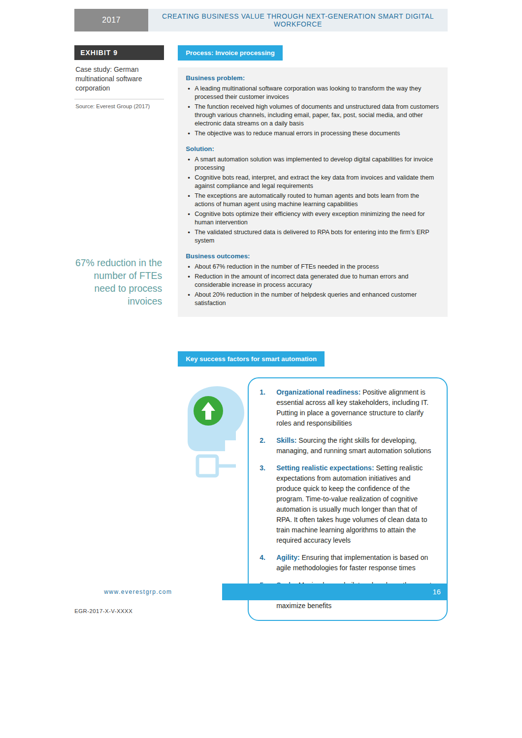2017
Creating Business Value Through Next-Generation Smart Digital Workforce
EXHIBIT 9
Case study: German multinational software corporation
Source: Everest Group (2017)
67% reduction in the number of FTEs need to process invoices
Process: Invoice processing
Business problem:
A leading multinational software corporation was looking to transform the way they processed their customer invoices
The function received high volumes of documents and unstructured data from customers through various channels, including email, paper, fax, post, social media, and other electronic data streams on a daily basis
The objective was to reduce manual errors in processing these documents
Solution:
A smart automation solution was implemented to develop digital capabilities for invoice processing
Cognitive bots read, interpret, and extract the key data from invoices and validate them against compliance and legal requirements
The exceptions are automatically routed to human agents and bots learn from the actions of human agent using machine learning capabilities
Cognitive bots optimize their efficiency with every exception minimizing the need for human intervention
The validated structured data is delivered to RPA bots for entering into the firm’s ERP system
Business outcomes:
About 67% reduction in the number of FTEs needed in the process
Reduction in the amount of incorrect data generated due to human errors and considerable increase in process accuracy
About 20% reduction in the number of helpdesk queries and enhanced customer satisfaction
Key success factors for smart automation
Organizational readiness: Positive alignment is essential across all key stakeholders, including IT. Putting in place a governance structure to clarify roles and responsibilities
Skills: Sourcing the right skills for developing, managing, and running smart automation solutions
Setting realistic expectations: Setting realistic expectations from automation initiatives and produce quick to keep the confidence of the program. Time-to-value realization of cognitive automation is usually much longer than that of RPA. It often takes huge volumes of clean data to train machine learning algorithms to attain the required accuracy levels
Agility: Ensuring that implementation is based on agile methodologies for faster response times
Scale: Moving beyond pilot and scale up the smart automation initiatives as soon as possible to maximize benefits
www.everestgrp.com
16
EGR-2017-X-V-XXXX